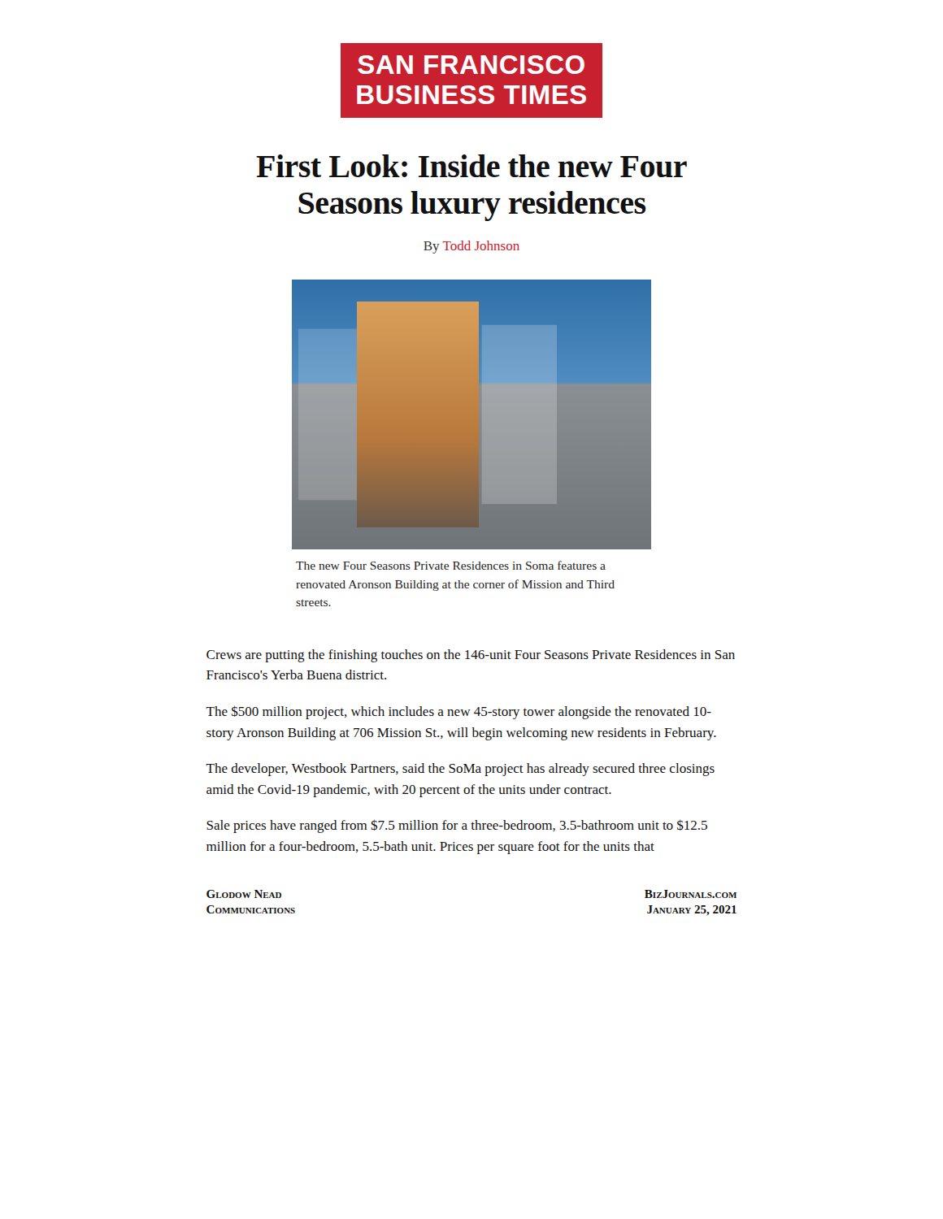SAN FRANCISCO BUSINESS TIMES
First Look: Inside the new Four
Seasons luxury residences
By Todd Johnson
The new Four Seasons Private Residences in Soma features a renovated Aronson Building at the corner of Mission and Third streets.
Crews are putting the finishing touches on the 146-unit Four Seasons Private Residences in San Francisco's Yerba Buena district.
The $500 million project, which includes a new 45-story tower alongside the renovated 10-story Aronson Building at 706 Mission St., will begin welcoming new residents in February.
The developer, Westbook Partners, said the SoMa project has already secured three closings amid the Covid-19 pandemic, with 20 percent of the units under contract.
Sale prices have ranged from $7.5 million for a three-bedroom, 3.5-bathroom unit to $12.5 million for a four-bedroom, 5.5-bath unit. Prices per square foot for the units that
GLODOW NEAD
COMMUNICATIONS
BIZ JOURNALS.COM
JANUARY 25, 2021